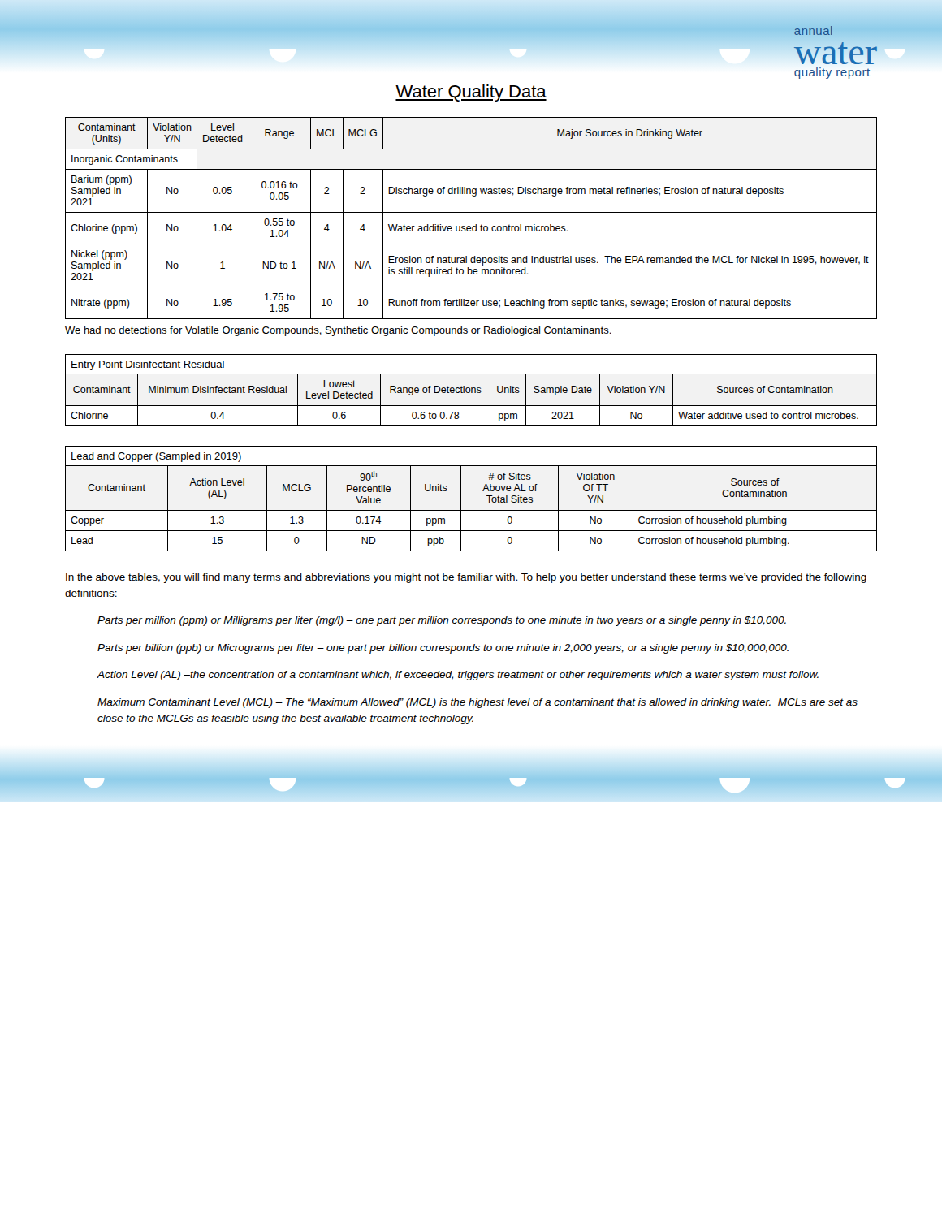annual
water
quality report
Water Quality Data
| Contaminant (Units) | Violation Y/N | Level Detected | Range | MCL | MCLG | Major Sources in Drinking Water |
| --- | --- | --- | --- | --- | --- | --- |
| Inorganic Contaminants | |
| Barium (ppm) Sampled in 2021 | No | 0.05 | 0.016 to 0.05 | 2 | 2 | Discharge of drilling wastes; Discharge from metal refineries; Erosion of natural deposits |
| Chlorine (ppm) | No | 1.04 | 0.55 to 1.04 | 4 | 4 | Water additive used to control microbes. |
| Nickel (ppm) Sampled in 2021 | No | 1 | ND to 1 | N/A | N/A | Erosion of natural deposits and Industrial uses. The EPA remanded the MCL for Nickel in 1995, however, it is still required to be monitored. |
| Nitrate (ppm) | No | 1.95 | 1.75 to 1.95 | 10 | 10 | Runoff from fertilizer use; Leaching from septic tanks, sewage; Erosion of natural deposits |
We had no detections for Volatile Organic Compounds, Synthetic Organic Compounds or Radiological Contaminants.
| Entry Point Disinfectant Residual |
| Contaminant | Minimum Disinfectant Residual | Lowest Level Detected | Range of Detections | Units | Sample Date | Violation Y/N | Sources of Contamination |
| Chlorine | 0.4 | 0.6 | 0.6 to 0.78 | ppm | 2021 | No | Water additive used to control microbes. |
| Lead and Copper (Sampled in 2019) |
| Contaminant | Action Level (AL) | MCLG | 90 th Percentile Value | Units | # of Sites Above AL of Total Sites | Violation Of TT Y/N | Sources of Contamination |
| Copper | 1.3 | 1.3 | 0.174 | ppm | 0 | No | Corrosion of household plumbing |
| Lead | 15 | 0 | ND | ppb | 0 | No | Corrosion of household plumbing. |
In the above tables, you will find many terms and abbreviations you might not be familiar with. To help you better understand these terms we’ve provided the following definitions:
Parts per million (ppm) or Milligrams per liter (mg/l) – one part per million corresponds to one minute in two years or a single penny in $10,000.
Parts per billion (ppb) or Micrograms per liter – one part per billion corresponds to one minute in 2,000 years, or a single penny in $10,000,000.
Action Level (AL) –the concentration of a contaminant which, if exceeded, triggers treatment or other requirements which a water system must follow.
Maximum Contaminant Level (MCL) – The “Maximum Allowed” (MCL) is the highest level of a contaminant that is allowed in drinking water. MCLs are set as close to the MCLGs as feasible using the best available treatment technology.